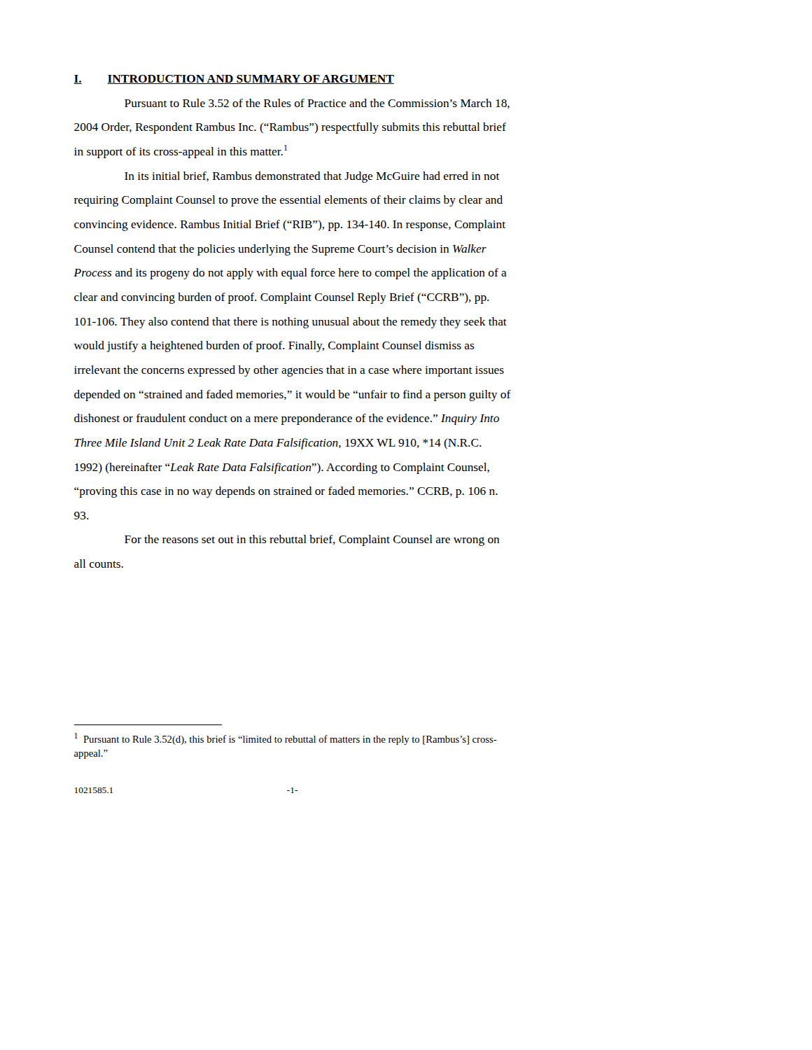I.
INTRODUCTION AND SUMMARY OF ARGUMENT
Pursuant to Rule 3.52 of the Rules of Practice and the Commission’s March 18, 2004 Order, Respondent Rambus Inc. (“Rambus”) respectfully submits this rebuttal brief in support of its cross-appeal in this matter.1
In its initial brief, Rambus demonstrated that Judge McGuire had erred in not requiring Complaint Counsel to prove the essential elements of their claims by clear and convincing evidence. Rambus Initial Brief (“RIB”), pp. 134-140. In response, Complaint Counsel contend that the policies underlying the Supreme Court’s decision in Walker Process and its progeny do not apply with equal force here to compel the application of a clear and convincing burden of proof. Complaint Counsel Reply Brief (“CCRB”), pp. 101-106. They also contend that there is nothing unusual about the remedy they seek that would justify a heightened burden of proof. Finally, Complaint Counsel dismiss as irrelevant the concerns expressed by other agencies that in a case where important issues depended on “strained and faded memories,” it would be “unfair to find a person guilty of dishonest or fraudulent conduct on a mere preponderance of the evidence.” Inquiry Into Three Mile Island Unit 2 Leak Rate Data Falsification, 19XX WL 910, *14 (N.R.C. 1992) (hereinafter “Leak Rate Data Falsification”). According to Complaint Counsel, “proving this case in no way depends on strained or faded memories.” CCRB, p. 106 n. 93.
For the reasons set out in this rebuttal brief, Complaint Counsel are wrong on all counts.
1 Pursuant to Rule 3.52(d), this brief is “limited to rebuttal of matters in the reply to [Rambus’s] cross-appeal.”
1021585.1 -1-